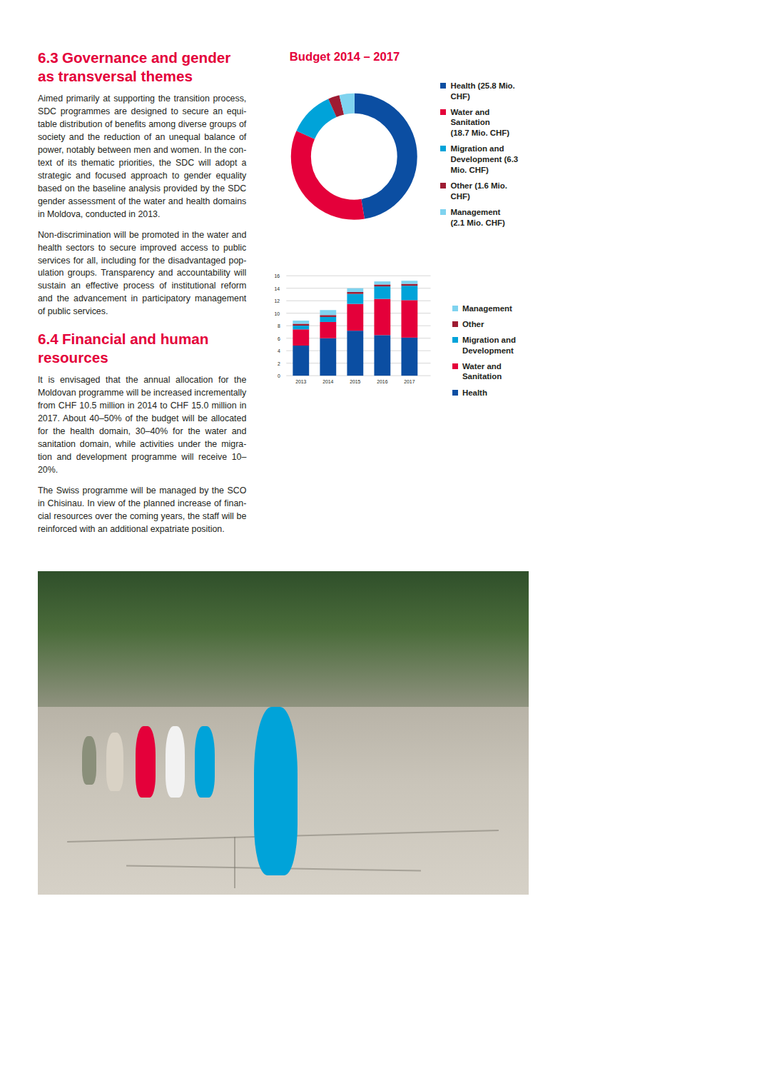6.3 Governance and gender
as transversal themes
Aimed primarily at supporting the transition process, SDC programmes are designed to secure an equitable distribution of benefits among diverse groups of society and the reduction of an unequal balance of power, notably between men and women. In the context of its thematic priorities, the SDC will adopt a strategic and focused approach to gender equality based on the baseline analysis provided by the SDC gender assessment of the water and health domains in Moldova, conducted in 2013.
Non-discrimination will be promoted in the water and health sectors to secure improved access to public services for all, including for the disadvantaged population groups. Transparency and accountability will sustain an effective process of institutional reform and the advancement in participatory management of public services.
6.4 Financial and human
resources
It is envisaged that the annual allocation for the Moldovan programme will be increased incrementally from CHF 10.5 million in 2014 to CHF 15.0 million in 2017. About 40–50% of the budget will be allocated for the health domain, 30–40% for the water and sanitation domain, while activities under the migration and development programme will receive 10–20%.
The Swiss programme will be managed by the SCO in Chisinau. In view of the planned increase of financial resources over the coming years, the staff will be reinforced with an additional expatriate position.
Budget 2014 – 2017
Health (25.8 Mio. CHF)
Water and Sanitation
(18.7 Mio. CHF)
Migration and Development (6.3 Mio. CHF)
Other (1.6 Mio. CHF)
Management
(2.1 Mio. CHF)
16 14 12 10 8 6 4 2 0 2013 2014 2015 2016 2017
Management
Other
Migration and
Development
Water and Sanitation
Health